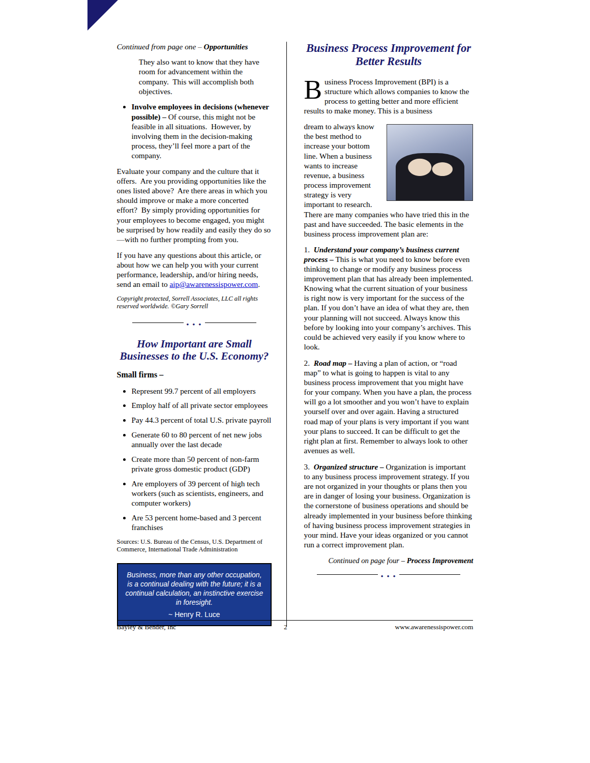Continued from page one – Opportunities
They also want to know that they have room for advancement within the company. This will accomplish both objectives.
Involve employees in decisions (whenever possible) – Of course, this might not be feasible in all situations. However, by involving them in the decision-making process, they’ll feel more a part of the company.
Evaluate your company and the culture that it offers. Are you providing opportunities like the ones listed above? Are there areas in which you should improve or make a more concerted effort? By simply providing opportunities for your employees to become engaged, you might be surprised by how readily and easily they do so—with no further prompting from you.
If you have any questions about this article, or about how we can help you with your current performance, leadership, and/or hiring needs, send an email to aip@awarenessispower.com.
Copyright protected, Sorrell Associates, LLC all rights reserved worldwide. ©Gary Sorrell
• • •
How Important are Small Businesses to the U.S. Economy?
Small firms –
Represent 99.7 percent of all employers
Employ half of all private sector employees
Pay 44.3 percent of total U.S. private payroll
Generate 60 to 80 percent of net new jobs annually over the last decade
Create more than 50 percent of non-farm private gross domestic product (GDP)
Are employers of 39 percent of high tech workers (such as scientists, engineers, and computer workers)
Are 53 percent home-based and 3 percent franchises
Sources: U.S. Bureau of the Census, U.S. Department of Commerce, International Trade Administration
Business, more than any other occupation, is a continual dealing with the future; it is a continual calculation, an instinctive exercise in foresight. ~ Henry R. Luce
Business Process Improvement for Better Results
Business Process Improvement (BPI) is a structure which allows companies to know the process to getting better and more efficient results to make money. This is a business
dream to always know the best method to increase your bottom line. When a business wants to increase revenue, a business process improvement strategy is very important to research. There are many companies who have tried this in the past and have succeeded. The basic elements in the business process improvement plan are:
1. Understand your company’s business current process – This is what you need to know before even thinking to change or modify any business process improvement plan that has already been implemented. Knowing what the current situation of your business is right now is very important for the success of the plan. If you don’t have an idea of what they are, then your planning will not succeed. Always know this before by looking into your company’s archives. This could be achieved very easily if you know where to look.
2. Road map – Having a plan of action, or “road map” to what is going to happen is vital to any business process improvement that you might have for your company. When you have a plan, the process will go a lot smoother and you won’t have to explain yourself over and over again. Having a structured road map of your plans is very important if you want your plans to succeed. It can be difficult to get the right plan at first. Remember to always look to other avenues as well.
3. Organized structure – Organization is important to any business process improvement strategy. If you are not organized in your thoughts or plans then you are in danger of losing your business. Organization is the cornerstone of business operations and should be already implemented in your business before thinking of having business process improvement strategies in your mind. Have your ideas organized or you cannot run a correct improvement plan.
Continued on page four – Process Improvement
• • •
Bayley & Bender, Inc
2
www.awarenessispower.com